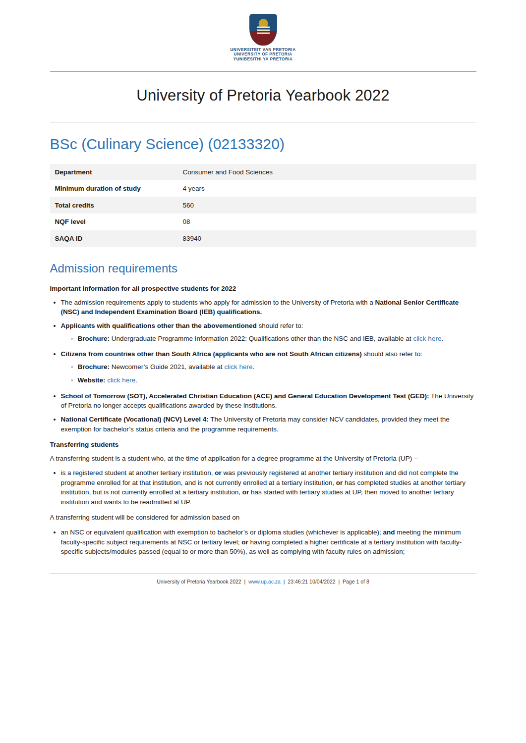Universiteit van Pretoria University of Pretoria Yunibesithi ya Pretoria
University of Pretoria Yearbook 2022
BSc (Culinary Science) (02133320)
| Department | Consumer and Food Sciences |
| Minimum duration of study | 4 years |
| Total credits | 560 |
| NQF level | 08 |
| SAQA ID | 83940 |
Admission requirements
Important information for all prospective students for 2022
The admission requirements apply to students who apply for admission to the University of Pretoria with a National Senior Certificate (NSC) and Independent Examination Board (IEB) qualifications.
Applicants with qualifications other than the abovementioned should refer to:
Brochure: Undergraduate Programme Information 2022: Qualifications other than the NSC and IEB, available at click here.
Citizens from countries other than South Africa (applicants who are not South African citizens) should also refer to:
Brochure: Newcomer’s Guide 2021, available at click here.
Website: click here.
School of Tomorrow (SOT), Accelerated Christian Education (ACE) and General Education Development Test (GED): The University of Pretoria no longer accepts qualifications awarded by these institutions.
National Certificate (Vocational) (NCV) Level 4: The University of Pretoria may consider NCV candidates, provided they meet the exemption for bachelor’s status criteria and the programme requirements.
Transferring students
A transferring student is a student who, at the time of application for a degree programme at the University of Pretoria (UP) –
is a registered student at another tertiary institution, or was previously registered at another tertiary institution and did not complete the programme enrolled for at that institution, and is not currently enrolled at a tertiary institution, or has completed studies at another tertiary institution, but is not currently enrolled at a tertiary institution, or has started with tertiary studies at UP, then moved to another tertiary institution and wants to be readmitted at UP.
A transferring student will be considered for admission based on
an NSC or equivalent qualification with exemption to bachelor’s or diploma studies (whichever is applicable); and meeting the minimum faculty-specific subject requirements at NSC or tertiary level; or having completed a higher certificate at a tertiary institution with faculty-specific subjects/modules passed (equal to or more than 50%), as well as complying with faculty rules on admission;
University of Pretoria Yearbook 2022 | www.up.ac.za | 23:46:21 10/04/2022 | Page 1 of 8